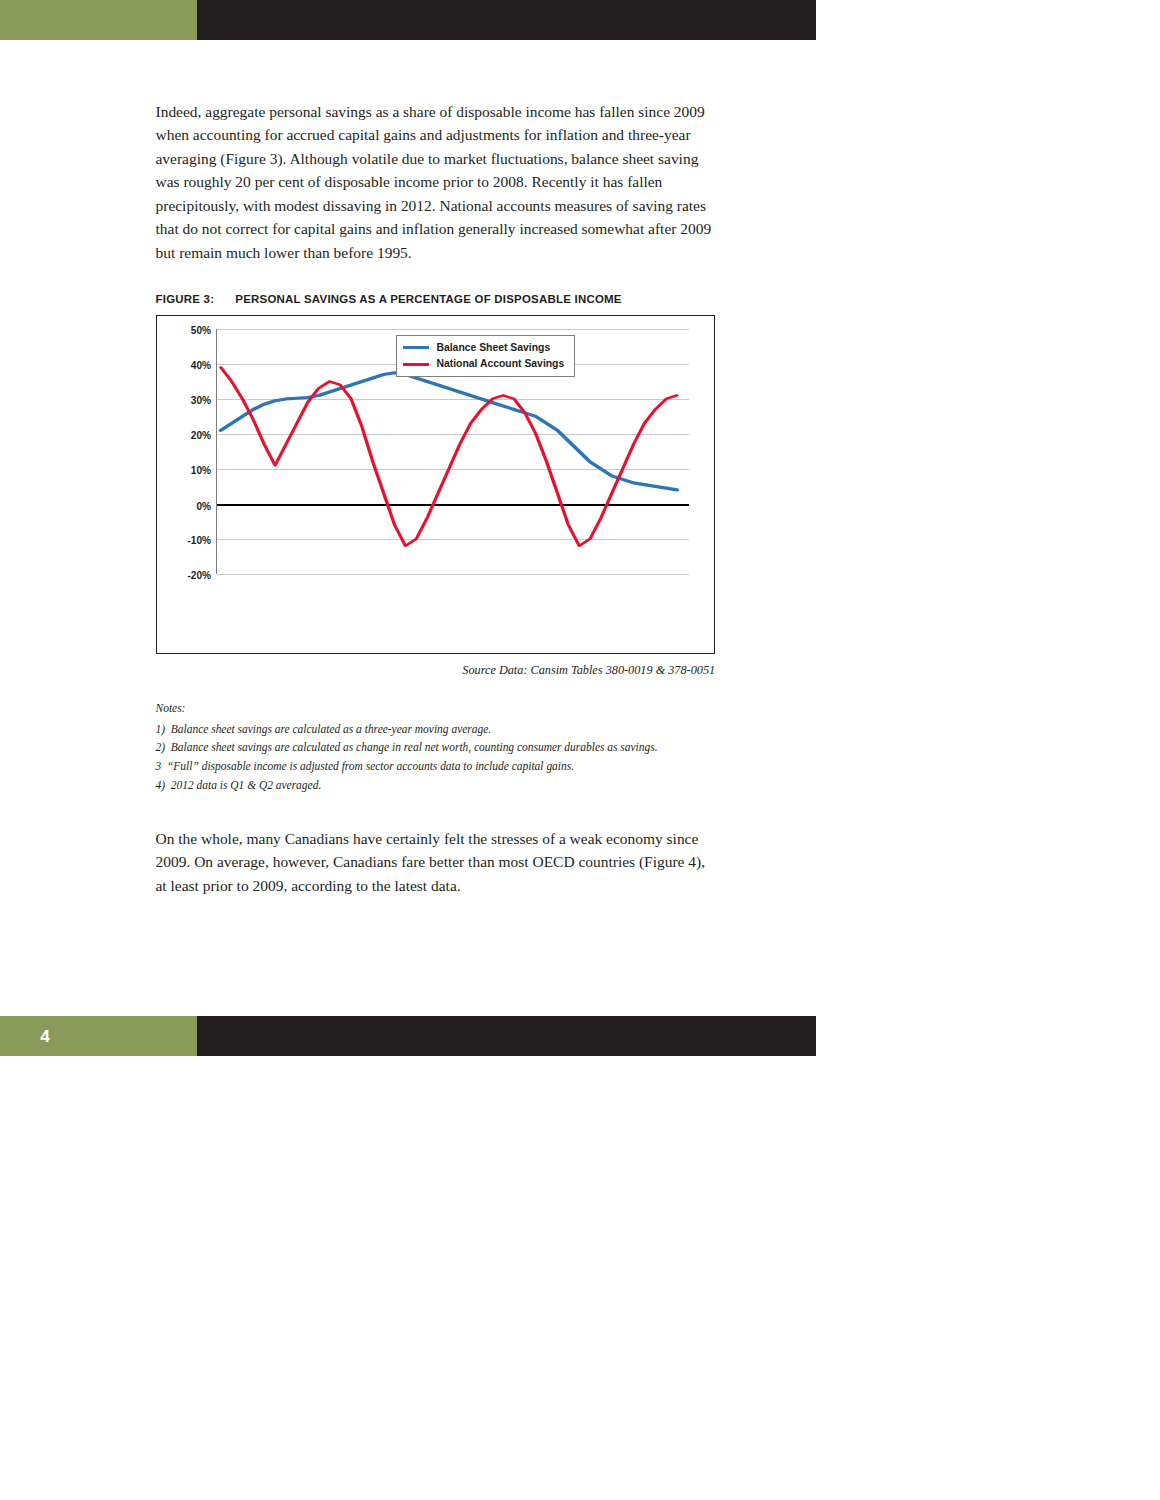Indeed, aggregate personal savings as a share of disposable income has fallen since 2009 when accounting for accrued capital gains and adjustments for inflation and three-year averaging (Figure 3). Although volatile due to market fluctuations, balance sheet saving was roughly 20 per cent of disposable income prior to 2008. Recently it has fallen precipitously, with modest dissaving in 2012. National accounts measures of saving rates that do not correct for capital gains and inflation generally increased somewhat after 2009 but remain much lower than before 1995.
FIGURE 3: PERSONAL SAVINGS AS A PERCENTAGE OF DISPOSABLE INCOME
gridlines: 50% top .. -20% bottom => 70 units over 100% height
50%
40%
30%
20%
10%
0%
-10%
-20%
Balance Sheet Savings
National Account Savings
Source Data: Cansim Tables 380-0019 & 378-0051
Notes:
1) Balance sheet savings are calculated as a three-year moving average.
2) Balance sheet savings are calculated as change in real net worth, counting consumer durables as savings.
3 “Full” disposable income is adjusted from sector accounts data to include capital gains.
4) 2012 data is Q1 & Q2 averaged.
On the whole, many Canadians have certainly felt the stresses of a weak economy since 2009. On average, however, Canadians fare better than most OECD countries (Figure 4), at least prior to 2009, according to the latest data.
4